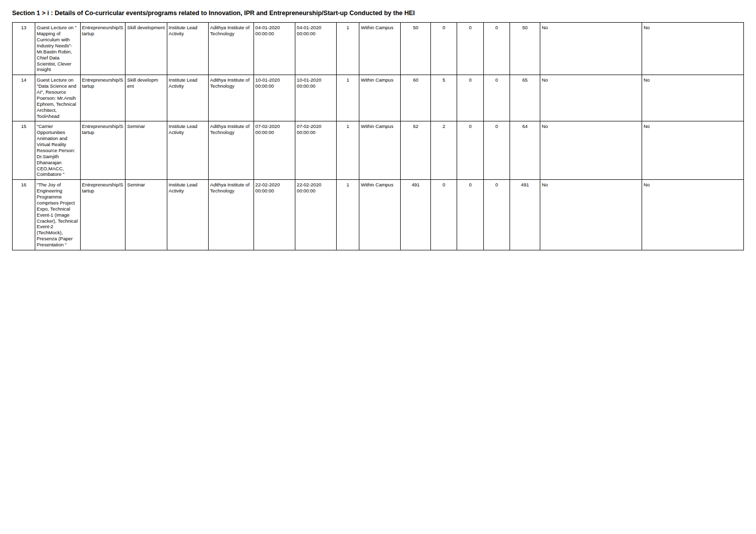Section 1 > i : Details of Co-curricular events/programs related to Innovation, IPR and Entrepreneurship/Start-up Conducted by the HEI
| 13 | Guest Lecture on " Mapping of Curriculum with Industry Needs"- Mr.Bastin Robin, Chief Data Scientist, Clever Insight | Entrepreneurship/Startup | Skill development | Institute Lead Activity | Adithya Institute of Technology | 04-01-2020 00:00:00 | 04-01-2020 00:00:00 | 1 | Within Campus | 50 | 0 | 0 | 0 | 50 | No | No |
| 14 | Guest Lecture on "Data Science and AI", Resource Poerson: Mr.Ansih Ephrem, Technical Architect, ToolAhead | Entrepreneurship/Startup | Skill developm ent | Institute Lead Activity | Adithya Institute of Technology | 10-01-2020 00:00:00 | 10-01-2020 00:00:00 | 1 | Within Campus | 60 | 5 | 0 | 0 | 65 | No | No |
| 15 | "Carrier Opportunities Animation and Virtual Reality Resource Person: Dr.Samjith Dhanarajan CEO,MACC, Coimbatore " | Entrepreneurship/Startup | Seminar | Institute Lead Activity | Adithya Institute of Technology | 07-02-2020 00:00:00 | 07-02-2020 00:00:00 | 1 | Within Campus | 62 | 2 | 0 | 0 | 64 | No | No |
| 16 | "The Joy of Engineering Programme comprises Project Expo, Technical Event-1 (Image Cracker), Technical Event-2 (TechMock), Presenza (Paper Presentation " | Entrepreneurship/Startup | Seminar | Institute Lead Activity | Adithya Institute of Technology | 22-02-2020 00:00:00 | 22-02-2020 00:00:00 | 1 | Within Campus | 491 | 0 | 0 | 0 | 491 | No | No |